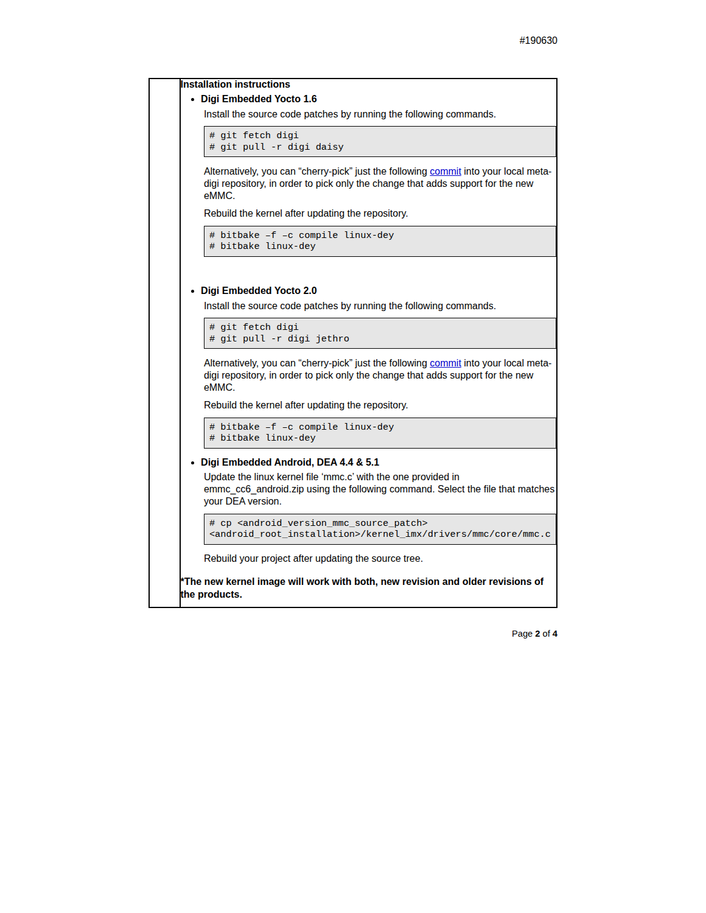#190630
| | Installation instructions Digi Embedded Yocto 1.6 Install the source code patches by running the following commands. # git fetch digi # git pull -r digi daisy Alternatively, you can “cherry-pick” just the following commit into your local meta-digi repository, in order to pick only the change that adds support for the new eMMC. Rebuild the kernel after updating the repository. # bitbake –f –c compile linux-dey # bitbake linux-dey Digi Embedded Yocto 2.0 Install the source code patches by running the following commands. # git fetch digi # git pull -r digi jethro Alternatively, you can “cherry-pick” just the following commit into your local meta-digi repository, in order to pick only the change that adds support for the new eMMC. Rebuild the kernel after updating the repository. # bitbake –f –c compile linux-dey # bitbake linux-dey Digi Embedded Android, DEA 4.4 & 5.1 Update the linux kernel file ‘mmc.c’ with the one provided in emmc_cc6_android.zip using the following command. Select the file that matches your DEA version. # cp <android_version_mmc_source_patch> <android_root_installation>/kernel_imx/drivers/mmc/core/mmc.c Rebuild your project after updating the source tree. *The new kernel image will work with both, new revision and older revisions of the products. |
Page 2 of 4